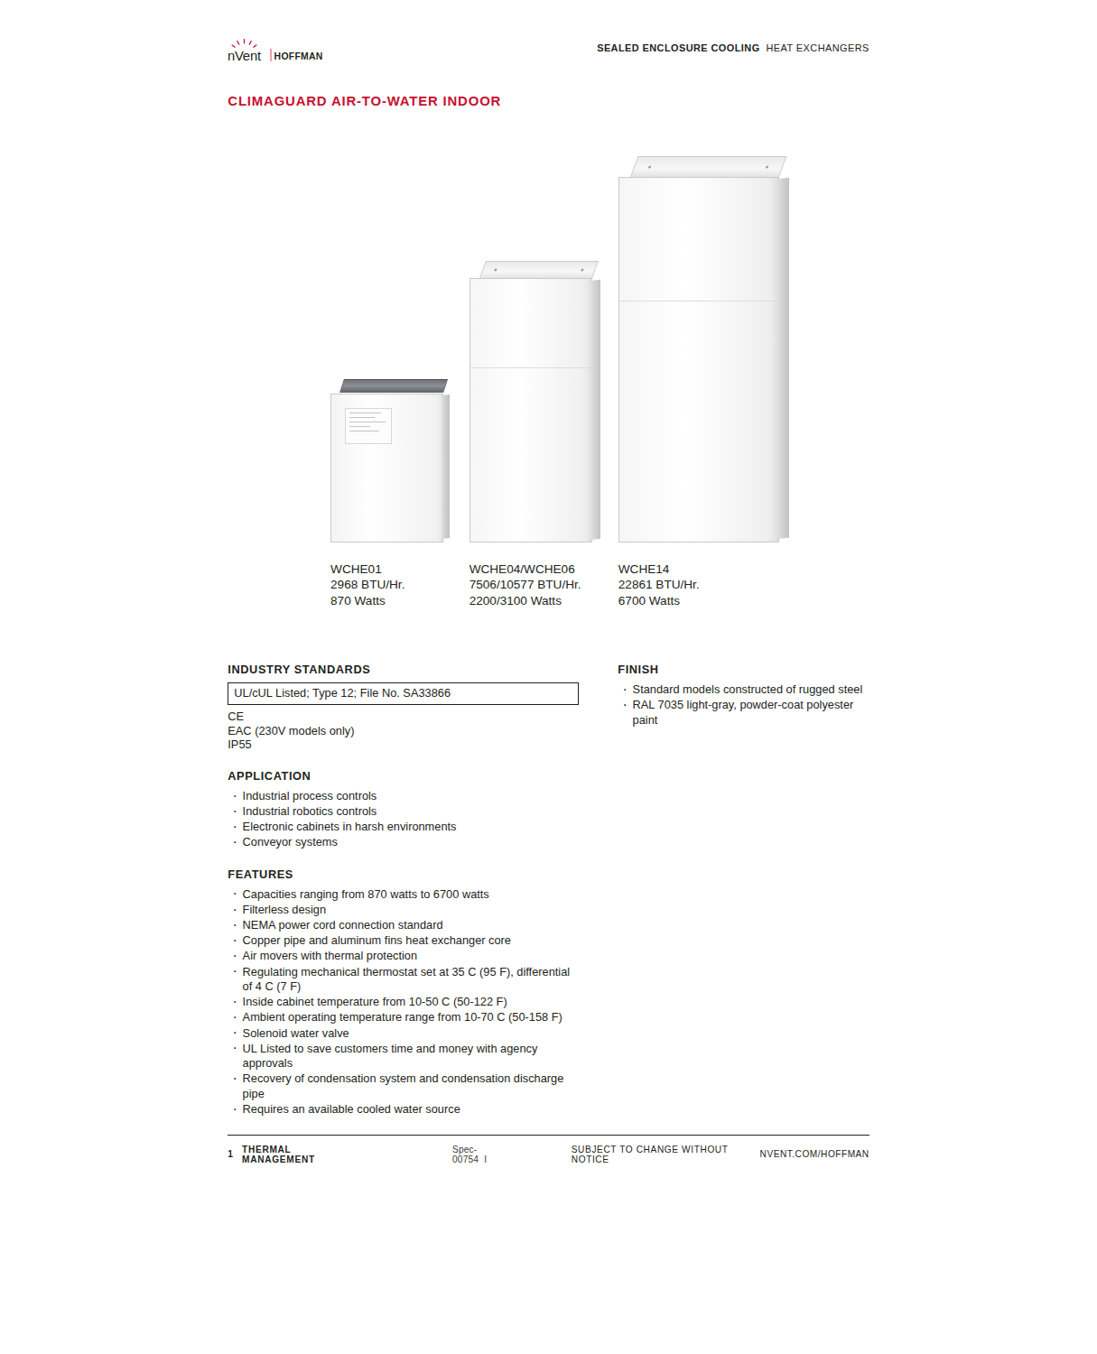nVent HOFFMAN
SEALED ENCLOSURE COOLING HEAT EXCHANGERS
ClimaGuard Air-to-Water Indoor
WCHE01
2968 BTU/Hr.
870 Watts
WCHE04/WCHE06
7506/10577 BTU/Hr.
2200/3100 Watts
WCHE14
22861 BTU/Hr.
6700 Watts
Industry Standards
UL/cUL Listed; Type 12; File No. SA33866
CE
EAC (230V models only)
IP55
Application
Industrial process controls
Industrial robotics controls
Electronic cabinets in harsh environments
Conveyor systems
Features
Capacities ranging from 870 watts to 6700 watts
Filterless design
NEMA power cord connection standard
Copper pipe and aluminum fins heat exchanger core
Air movers with thermal protection
Regulating mechanical thermostat set at 35 C (95 F), differentialof 4 C (7 F)
Inside cabinet temperature from 10-50 C (50-122 F)
Ambient operating temperature range from 10-70 C (50-158 F)
Solenoid water valve
UL Listed to save customers time and money with agencyapprovals
Recovery of condensation system and condensation dischargepipe
Requires an available cooled water source
Finish
Standard models constructed of rugged steel
RAL 7035 light-gray, powder-coat polyester paint
1 THERMAL MANAGEMENT Spec-00754 I SUBJECT TO CHANGE WITHOUT NOTICE NVENT.COM/HOFFMAN